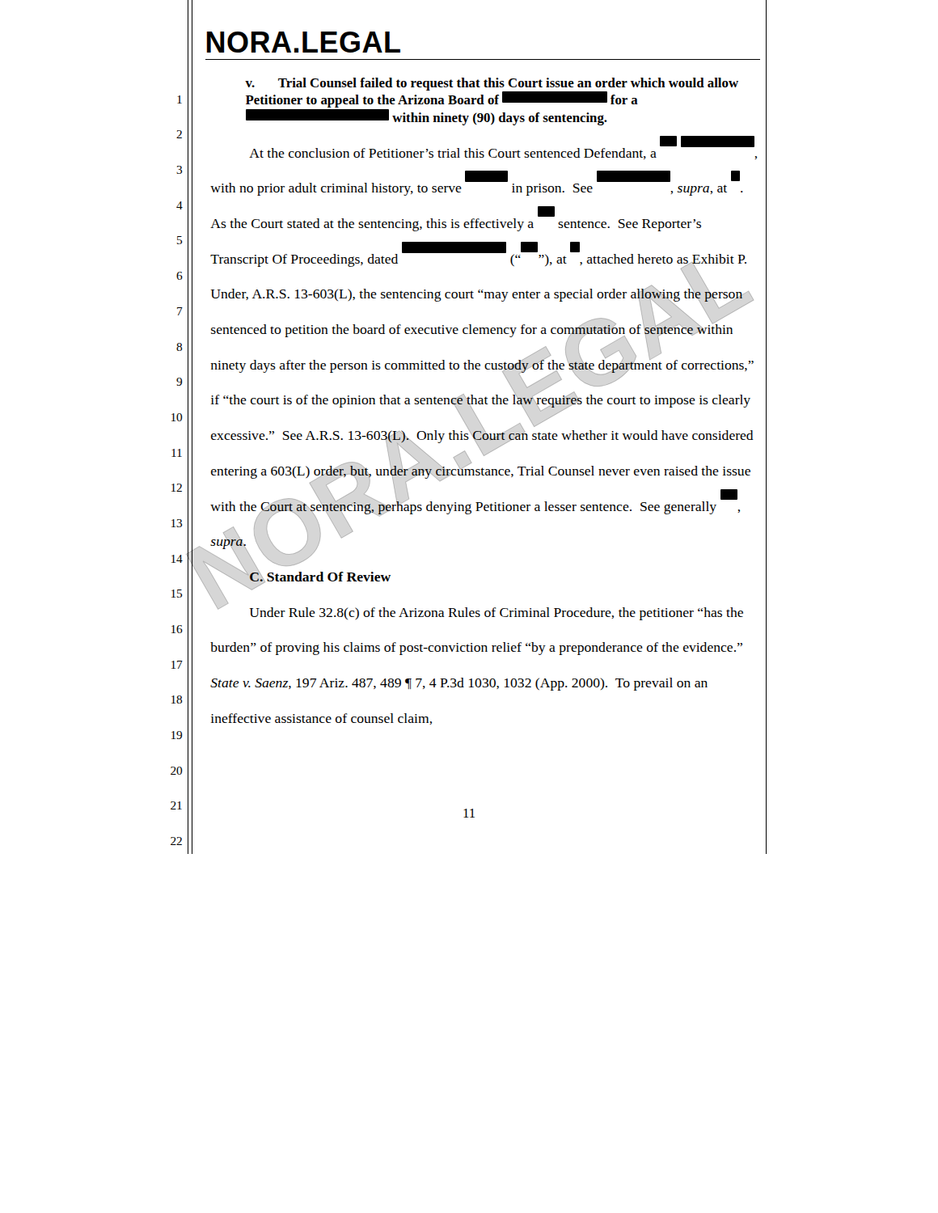Nora.Legal
1
2
3
4
5
6
7
8
9
10
11
12
13
14
15
16
17
18
19
20
21
22
23
24
25
v. Trial Counsel failed to request that this Court issue an order which would allow Petitioner to appeal to the Arizona Board of for a within ninety (90) days of sentencing.
At the conclusion of Petitioner’s trial this Court sentenced Defendant, a , with no prior adult criminal history, to serve in prison. See , supra, at . As the Court stated at the sentencing, this is effectively a sentence. See Reporter’s Transcript Of Proceedings, dated (“ ”), at , attached hereto as Exhibit P. Under, A.R.S. 13-603(L), the sentencing court “may enter a special order allowing the person sentenced to petition the board of executive clemency for a commutation of sentence within ninety days after the person is committed to the custody of the state department of corrections,” if “the court is of the opinion that a sentence that the law requires the court to impose is clearly excessive.” See A.R.S. 13-603(L). Only this Court can state whether it would have considered entering a 603(L) order, but, under any circumstance, Trial Counsel never even raised the issue with the Court at sentencing, perhaps denying Petitioner a lesser sentence. See generally , supra.
C. Standard Of Review
Under Rule 32.8(c) of the Arizona Rules of Criminal Procedure, the petitioner “has the burden” of proving his claims of post-conviction relief “by a preponderance of the evidence.” State v. Saenz, 197 Ariz. 487, 489 ¶ 7, 4 P.3d 1030, 1032 (App. 2000). To prevail on an ineffective assistance of counsel claim,
Nora.Legal
11